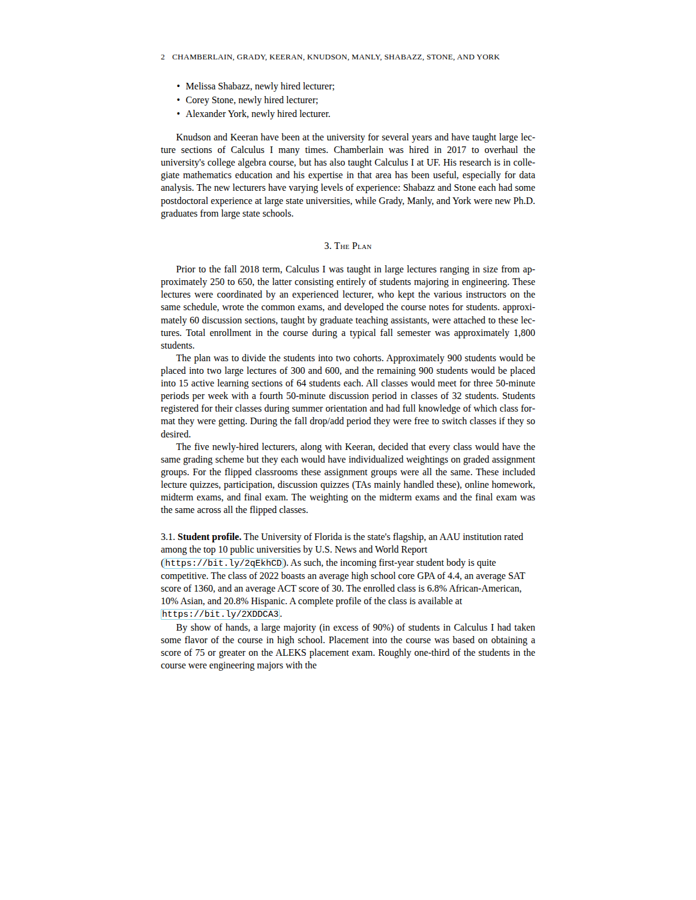2 CHAMBERLAIN, GRADY, KEERAN, KNUDSON, MANLY, SHABAZZ, STONE, AND YORK
Melissa Shabazz, newly hired lecturer;
Corey Stone, newly hired lecturer;
Alexander York, newly hired lecturer.
Knudson and Keeran have been at the university for several years and have taught large lecture sections of Calculus I many times. Chamberlain was hired in 2017 to overhaul the university's college algebra course, but has also taught Calculus I at UF. His research is in collegiate mathematics education and his expertise in that area has been useful, especially for data analysis. The new lecturers have varying levels of experience: Shabazz and Stone each had some postdoctoral experience at large state universities, while Grady, Manly, and York were new Ph.D. graduates from large state schools.
3. The Plan
Prior to the fall 2018 term, Calculus I was taught in large lectures ranging in size from approximately 250 to 650, the latter consisting entirely of students majoring in engineering. These lectures were coordinated by an experienced lecturer, who kept the various instructors on the same schedule, wrote the common exams, and developed the course notes for students. approximately 60 discussion sections, taught by graduate teaching assistants, were attached to these lectures. Total enrollment in the course during a typical fall semester was approximately 1,800 students.
The plan was to divide the students into two cohorts. Approximately 900 students would be placed into two large lectures of 300 and 600, and the remaining 900 students would be placed into 15 active learning sections of 64 students each. All classes would meet for three 50-minute periods per week with a fourth 50-minute discussion period in classes of 32 students. Students registered for their classes during summer orientation and had full knowledge of which class format they were getting. During the fall drop/add period they were free to switch classes if they so desired.
The five newly-hired lecturers, along with Keeran, decided that every class would have the same grading scheme but they each would have individualized weightings on graded assignment groups. For the flipped classrooms these assignment groups were all the same. These included lecture quizzes, participation, discussion quizzes (TAs mainly handled these), online homework, midterm exams, and final exam. The weighting on the midterm exams and the final exam was the same across all the flipped classes.
3.1. Student profile.
The University of Florida is the state's flagship, an AAU institution rated among the top 10 public universities by U.S. News and World Report (https://bit.ly/2qEkhCD). As such, the incoming first-year student body is quite competitive. The class of 2022 boasts an average high school core GPA of 4.4, an average SAT score of 1360, and an average ACT score of 30. The enrolled class is 6.8% African-American, 10% Asian, and 20.8% Hispanic. A complete profile of the class is available at https://bit.ly/2XDDCA3.
By show of hands, a large majority (in excess of 90%) of students in Calculus I had taken some flavor of the course in high school. Placement into the course was based on obtaining a score of 75 or greater on the ALEKS placement exam. Roughly one-third of the students in the course were engineering majors with the